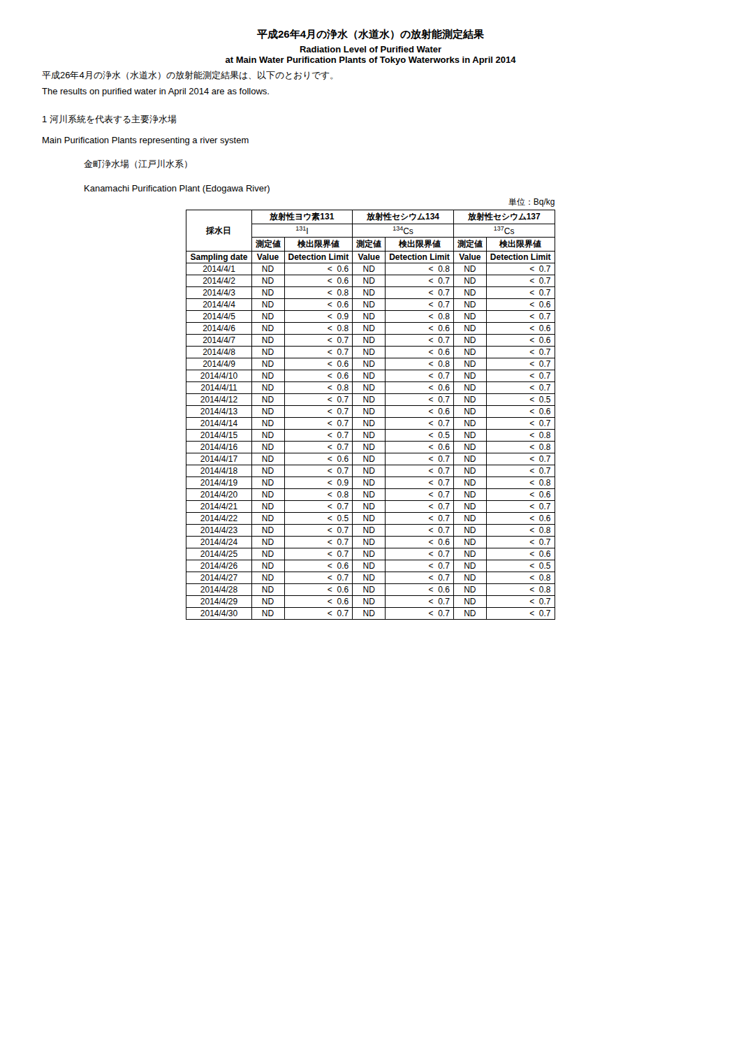平成26年4月の浄水（水道水）の放射能測定結果
Radiation Level of Purified Water
at Main Water Purification Plants of Tokyo Waterworks in April 2014
平成26年4月の浄水（水道水）の放射能測定結果は、以下のとおりです。
The results on purified water in April 2014 are as follows.
1 河川系統を代表する主要浄水場
Main Purification Plants representing a river system
金町浄水場（江戸川水系）
Kanamachi Purification Plant (Edogawa River)
単位：Bq/kg
| 採水日 | 放射性ヨウ素131 | 放射性セシウム134 | 放射性セシウム137 |
| --- | --- | --- | --- |
| 131 I | 134 Cs | 137 Cs |
| 測定値 | 検出限界値 | 測定値 | 検出限界値 | 測定値 | 検出限界値 |
| Sampling date | Value | Detection Limit | Value | Detection Limit | Value | Detection Limit |
| 2014/4/1 | ND | < 0.6 | ND | < 0.8 | ND | < 0.7 |
| 2014/4/2 | ND | < 0.6 | ND | < 0.7 | ND | < 0.7 |
| 2014/4/3 | ND | < 0.8 | ND | < 0.7 | ND | < 0.7 |
| 2014/4/4 | ND | < 0.6 | ND | < 0.7 | ND | < 0.6 |
| 2014/4/5 | ND | < 0.9 | ND | < 0.8 | ND | < 0.7 |
| 2014/4/6 | ND | < 0.8 | ND | < 0.6 | ND | < 0.6 |
| 2014/4/7 | ND | < 0.7 | ND | < 0.7 | ND | < 0.6 |
| 2014/4/8 | ND | < 0.7 | ND | < 0.6 | ND | < 0.7 |
| 2014/4/9 | ND | < 0.6 | ND | < 0.8 | ND | < 0.7 |
| 2014/4/10 | ND | < 0.6 | ND | < 0.7 | ND | < 0.7 |
| 2014/4/11 | ND | < 0.8 | ND | < 0.6 | ND | < 0.7 |
| 2014/4/12 | ND | < 0.7 | ND | < 0.7 | ND | < 0.5 |
| 2014/4/13 | ND | < 0.7 | ND | < 0.6 | ND | < 0.6 |
| 2014/4/14 | ND | < 0.7 | ND | < 0.7 | ND | < 0.7 |
| 2014/4/15 | ND | < 0.7 | ND | < 0.5 | ND | < 0.8 |
| 2014/4/16 | ND | < 0.7 | ND | < 0.6 | ND | < 0.8 |
| 2014/4/17 | ND | < 0.6 | ND | < 0.7 | ND | < 0.7 |
| 2014/4/18 | ND | < 0.7 | ND | < 0.7 | ND | < 0.7 |
| 2014/4/19 | ND | < 0.9 | ND | < 0.7 | ND | < 0.8 |
| 2014/4/20 | ND | < 0.8 | ND | < 0.7 | ND | < 0.6 |
| 2014/4/21 | ND | < 0.7 | ND | < 0.7 | ND | < 0.7 |
| 2014/4/22 | ND | < 0.5 | ND | < 0.7 | ND | < 0.6 |
| 2014/4/23 | ND | < 0.7 | ND | < 0.7 | ND | < 0.8 |
| 2014/4/24 | ND | < 0.7 | ND | < 0.6 | ND | < 0.7 |
| 2014/4/25 | ND | < 0.7 | ND | < 0.7 | ND | < 0.6 |
| 2014/4/26 | ND | < 0.6 | ND | < 0.7 | ND | < 0.5 |
| 2014/4/27 | ND | < 0.7 | ND | < 0.7 | ND | < 0.8 |
| 2014/4/28 | ND | < 0.6 | ND | < 0.6 | ND | < 0.8 |
| 2014/4/29 | ND | < 0.6 | ND | < 0.7 | ND | < 0.7 |
| 2014/4/30 | ND | < 0.7 | ND | < 0.7 | ND | < 0.7 |